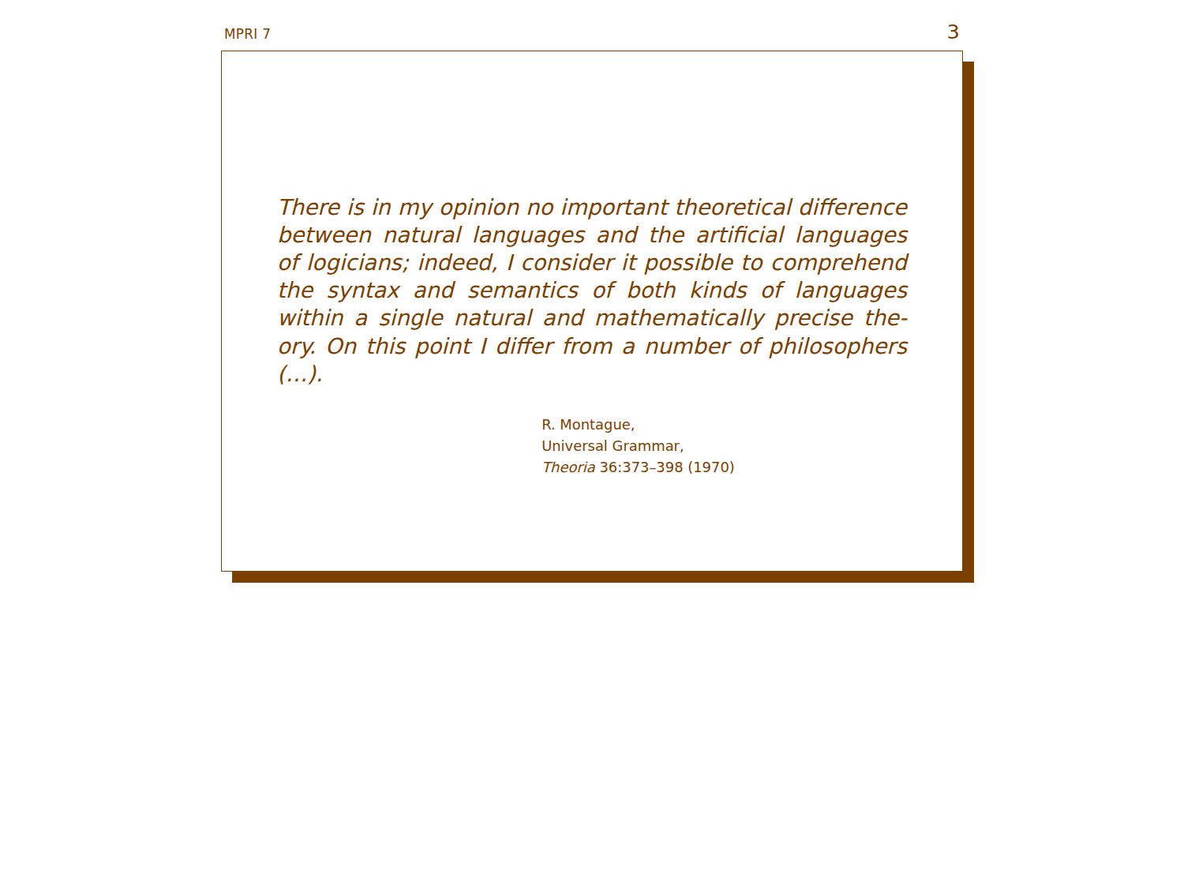MPRI 7 3
There is in my opinion no important theoretical difference between natural languages and the artificial languages of logicians; indeed, I consider it possible to comprehend the syntax and semantics of both kinds of languages within a single natural and mathematically precise theory. On this point I differ from a number of philosophers (…).
R. Montague,
Universal Grammar,
Theoria 36:373–398 (1970)